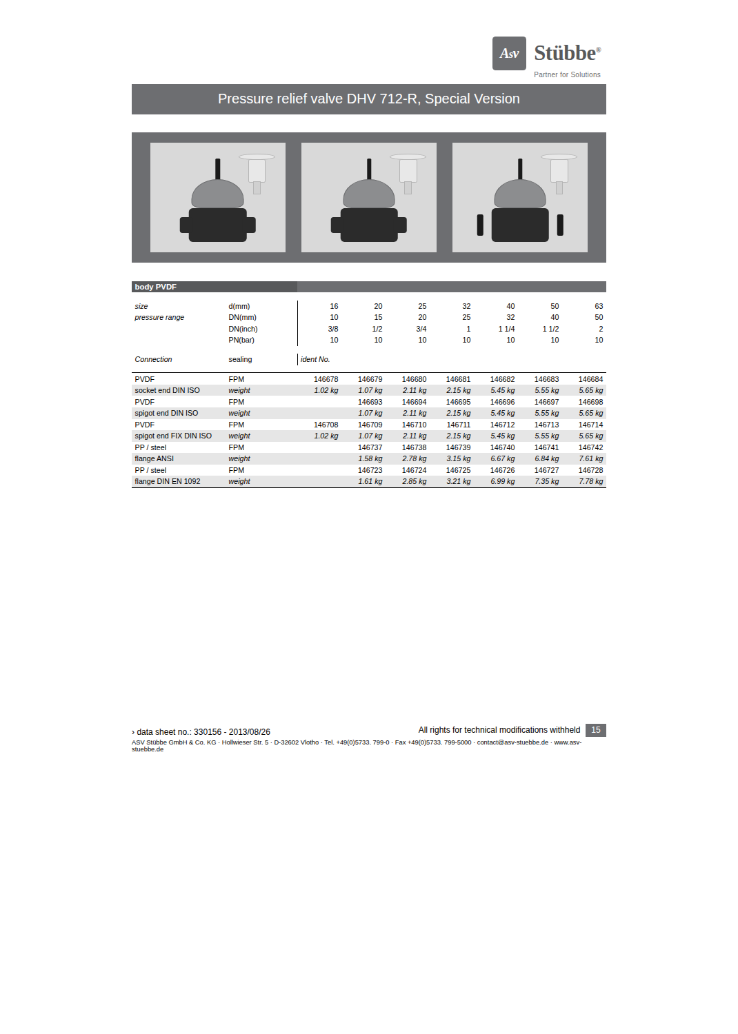Asv
Stübbe®
Partner for Solutions
Pressure relief valve DHV 712-R, Special Version
| body PVDF | |
| size | d(mm) | 16 | 20 | 25 | 32 | 40 | 50 | 63 |
| pressure range | DN(mm) | 10 | 15 | 20 | 25 | 32 | 40 | 50 |
| | DN(inch) | 3/8 | 1/2 | 3/4 | 1 | 1 1/4 | 1 1/2 | 2 |
| | PN(bar) | 10 | 10 | 10 | 10 | 10 | 10 | 10 |
| Connection | sealing | ident No. |
| PVDF | FPM | 146678 | 146679 | 146680 | 146681 | 146682 | 146683 | 146684 |
| socket end DIN ISO | weight | 1.02 kg | 1.07 kg | 2.11 kg | 2.15 kg | 5.45 kg | 5.55 kg | 5.65 kg |
| PVDF | FPM | | 146693 | 146694 | 146695 | 146696 | 146697 | 146698 |
| spigot end DIN ISO | weight | | 1.07 kg | 2.11 kg | 2.15 kg | 5.45 kg | 5.55 kg | 5.65 kg |
| PVDF | FPM | 146708 | 146709 | 146710 | 146711 | 146712 | 146713 | 146714 |
| spigot end FIX DIN ISO | weight | 1.02 kg | 1.07 kg | 2.11 kg | 2.15 kg | 5.45 kg | 5.55 kg | 5.65 kg |
| PP / steel | FPM | | 146737 | 146738 | 146739 | 146740 | 146741 | 146742 |
| flange ANSI | weight | | 1.58 kg | 2.78 kg | 3.15 kg | 6.67 kg | 6.84 kg | 7.61 kg |
| PP / steel | FPM | | 146723 | 146724 | 146725 | 146726 | 146727 | 146728 |
| flange DIN EN 1092 | weight | | 1.61 kg | 2.85 kg | 3.21 kg | 6.99 kg | 7.35 kg | 7.78 kg |
› data sheet no.: 330156 - 2013/08/26
All rights for technical modifications withheld 15
ASV Stübbe GmbH & Co. KG · Hollwieser Str. 5 · D-32602 Vlotho · Tel. +49(0)5733. 799-0 · Fax +49(0)5733. 799-5000 · contact@asv-stuebbe.de · www.asv-stuebbe.de